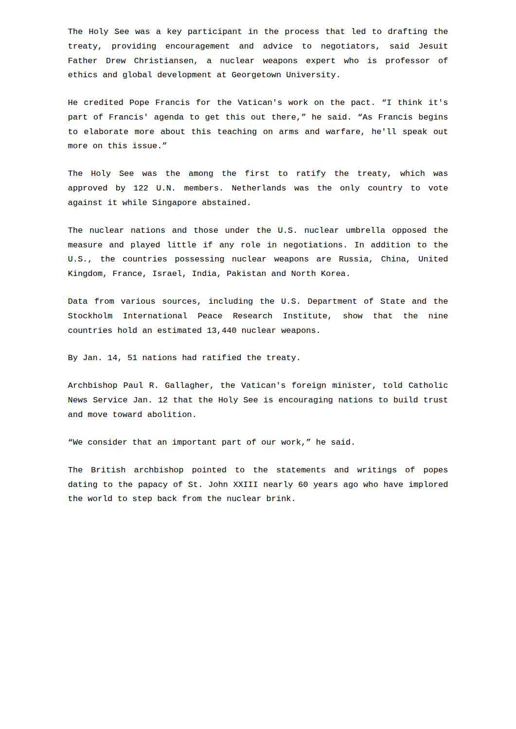The Holy See was a key participant in the process that led to drafting the treaty, providing encouragement and advice to negotiators, said Jesuit Father Drew Christiansen, a nuclear weapons expert who is professor of ethics and global development at Georgetown University.
He credited Pope Francis for the Vatican's work on the pact. “I think it's part of Francis' agenda to get this out there,” he said. “As Francis begins to elaborate more about this teaching on arms and warfare, he'll speak out more on this issue.”
The Holy See was the among the first to ratify the treaty, which was approved by 122 U.N. members. Netherlands was the only country to vote against it while Singapore abstained.
The nuclear nations and those under the U.S. nuclear umbrella opposed the measure and played little if any role in negotiations. In addition to the U.S., the countries possessing nuclear weapons are Russia, China, United Kingdom, France, Israel, India, Pakistan and North Korea.
Data from various sources, including the U.S. Department of State and the Stockholm International Peace Research Institute, show that the nine countries hold an estimated 13,440 nuclear weapons.
By Jan. 14, 51 nations had ratified the treaty.
Archbishop Paul R. Gallagher, the Vatican's foreign minister, told Catholic News Service Jan. 12 that the Holy See is encouraging nations to build trust and move toward abolition.
“We consider that an important part of our work,” he said.
The British archbishop pointed to the statements and writings of popes dating to the papacy of St. John XXIII nearly 60 years ago who have implored the world to step back from the nuclear brink.